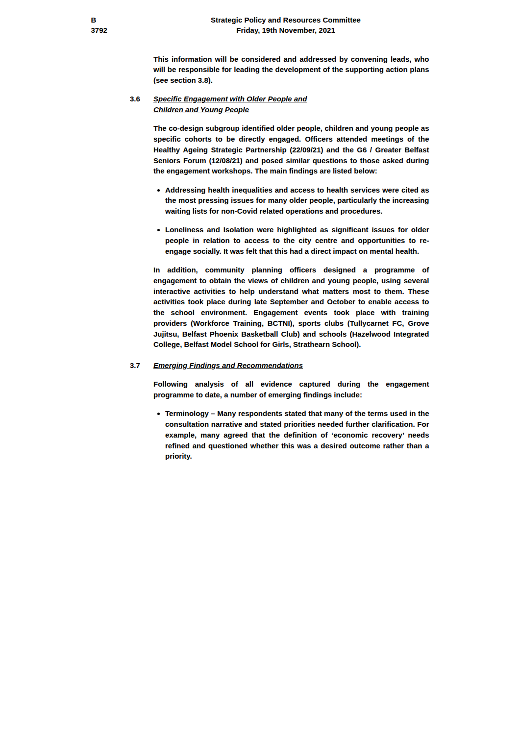B 3792
Strategic Policy and Resources Committee Friday, 19th November, 2021
This information will be considered and addressed by convening leads, who will be responsible for leading the development of the supporting action plans (see section 3.8).
3.6
Specific Engagement with Older People and Children and Young People
The co-design subgroup identified older people, children and young people as specific cohorts to be directly engaged. Officers attended meetings of the Healthy Ageing Strategic Partnership (22/09/21) and the G6 / Greater Belfast Seniors Forum (12/08/21) and posed similar questions to those asked during the engagement workshops. The main findings are listed below:
Addressing health inequalities and access to health services were cited as the most pressing issues for many older people, particularly the increasing waiting lists for non-Covid related operations and procedures.
Loneliness and Isolation were highlighted as significant issues for older people in relation to access to the city centre and opportunities to re-engage socially. It was felt that this had a direct impact on mental health.
In addition, community planning officers designed a programme of engagement to obtain the views of children and young people, using several interactive activities to help understand what matters most to them. These activities took place during late September and October to enable access to the school environment. Engagement events took place with training providers (Workforce Training, BCTNI), sports clubs (Tullycarnet FC, Grove Jujitsu, Belfast Phoenix Basketball Club) and schools (Hazelwood Integrated College, Belfast Model School for Girls, Strathearn School).
3.7
Emerging Findings and Recommendations
Following analysis of all evidence captured during the engagement programme to date, a number of emerging findings include:
Terminology – Many respondents stated that many of the terms used in the consultation narrative and stated priorities needed further clarification. For example, many agreed that the definition of ‘economic recovery’ needs refined and questioned whether this was a desired outcome rather than a priority.